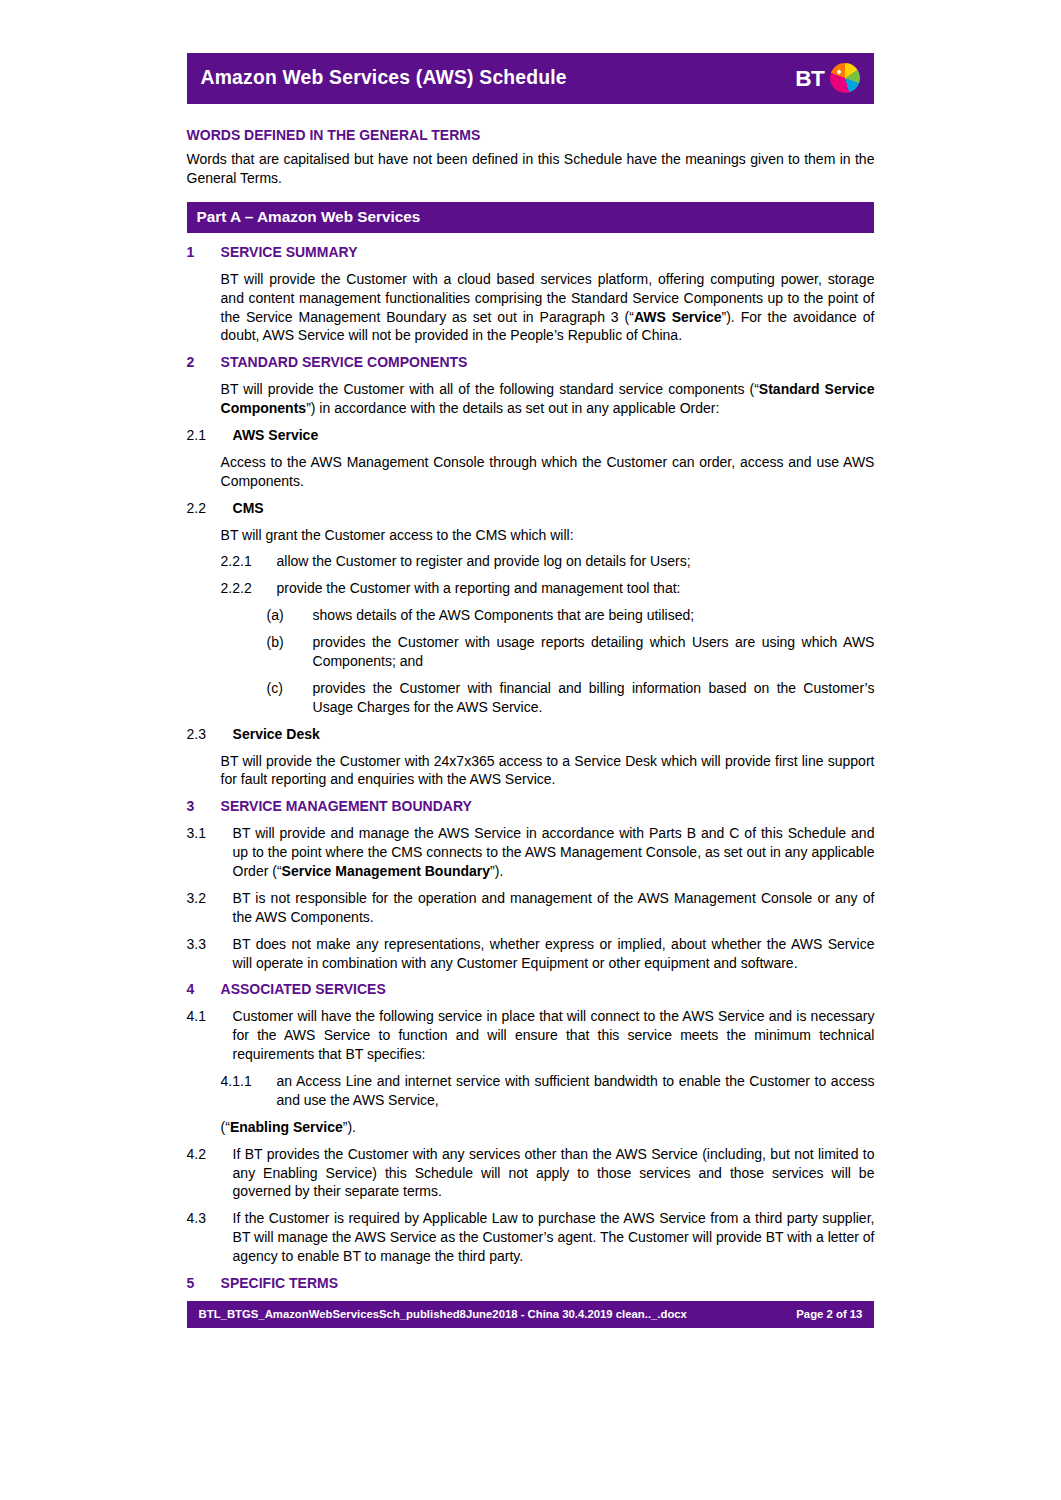Amazon Web Services (AWS) Schedule
BT
Words defined in the General Terms
Words that are capitalised but have not been defined in this Schedule have the meanings given to them in the General Terms.
Part A – Amazon Web Services
1
Service Summary
BT will provide the Customer with a cloud based services platform, offering computing power, storage and content management functionalities comprising the Standard Service Components up to the point of the Service Management Boundary as set out in Paragraph 3 (“AWS Service”). For the avoidance of doubt, AWS Service will not be provided in the People’s Republic of China.
2
Standard Service Components
BT will provide the Customer with all of the following standard service components (“Standard Service Components”) in accordance with the details as set out in any applicable Order:
2.1
AWS Service
Access to the AWS Management Console through which the Customer can order, access and use AWS Components.
2.2
CMS
BT will grant the Customer access to the CMS which will:
2.2.1
allow the Customer to register and provide log on details for Users;
2.2.2
provide the Customer with a reporting and management tool that:
(a)
shows details of the AWS Components that are being utilised;
(b)
provides the Customer with usage reports detailing which Users are using which AWS Components; and
(c)
provides the Customer with financial and billing information based on the Customer’s Usage Charges for the AWS Service.
2.3
Service Desk
BT will provide the Customer with 24x7x365 access to a Service Desk which will provide first line support for fault reporting and enquiries with the AWS Service.
3
Service Management Boundary
3.1
BT will provide and manage the AWS Service in accordance with Parts B and C of this Schedule and up to the point where the CMS connects to the AWS Management Console, as set out in any applicable Order (“Service Management Boundary”).
3.2
BT is not responsible for the operation and management of the AWS Management Console or any of the AWS Components.
3.3
BT does not make any representations, whether express or implied, about whether the AWS Service will operate in combination with any Customer Equipment or other equipment and software.
4
Associated Services
4.1
Customer will have the following service in place that will connect to the AWS Service and is necessary for the AWS Service to function and will ensure that this service meets the minimum technical requirements that BT specifies:
4.1.1
an Access Line and internet service with sufficient bandwidth to enable the Customer to access and use the AWS Service,
(“Enabling Service”).
4.2
If BT provides the Customer with any services other than the AWS Service (including, but not limited to any Enabling Service) this Schedule will not apply to those services and those services will be governed by their separate terms.
4.3
If the Customer is required by Applicable Law to purchase the AWS Service from a third party supplier, BT will manage the AWS Service as the Customer’s agent. The Customer will provide BT with a letter of agency to enable BT to manage the third party.
5
Specific Terms
BTL_BTGS_AmazonWebServicesSch_published8June2018 - China 30.4.2019 clean.._.docx
Page 2 of 13